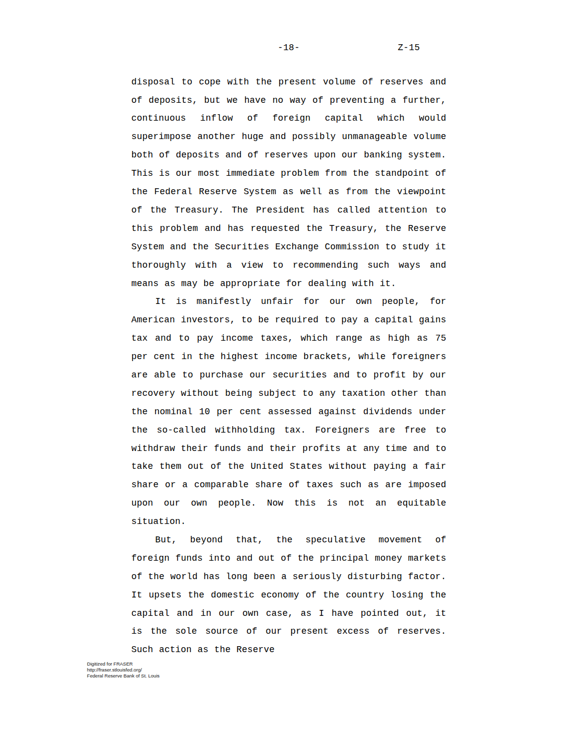-18- Z-15
disposal to cope with the present volume of reserves and of deposits, but we have no way of preventing a further, continuous inflow of foreign capital which would superimpose another huge and possibly unmanageable volume both of deposits and of reserves upon our banking system. This is our most immediate problem from the standpoint of the Federal Reserve System as well as from the viewpoint of the Treasury. The President has called attention to this problem and has requested the Treasury, the Reserve System and the Securities Exchange Commission to study it thoroughly with a view to recommending such ways and means as may be appropriate for dealing with it.
It is manifestly unfair for our own people, for American investors, to be required to pay a capital gains tax and to pay income taxes, which range as high as 75 per cent in the highest income brackets, while foreigners are able to purchase our securities and to profit by our recovery without being subject to any taxation other than the nominal 10 per cent assessed against dividends under the so-called withholding tax. Foreigners are free to withdraw their funds and their profits at any time and to take them out of the United States without paying a fair share or a comparable share of taxes such as are imposed upon our own people. Now this is not an equitable situation.
But, beyond that, the speculative movement of foreign funds into and out of the principal money markets of the world has long been a seriously disturbing factor. It upsets the domestic economy of the country losing the capital and in our own case, as I have pointed out, it is the sole source of our present excess of reserves. Such action as the Reserve
Digitized for FRASER
http://fraser.stlouisfed.org/
Federal Reserve Bank of St. Louis